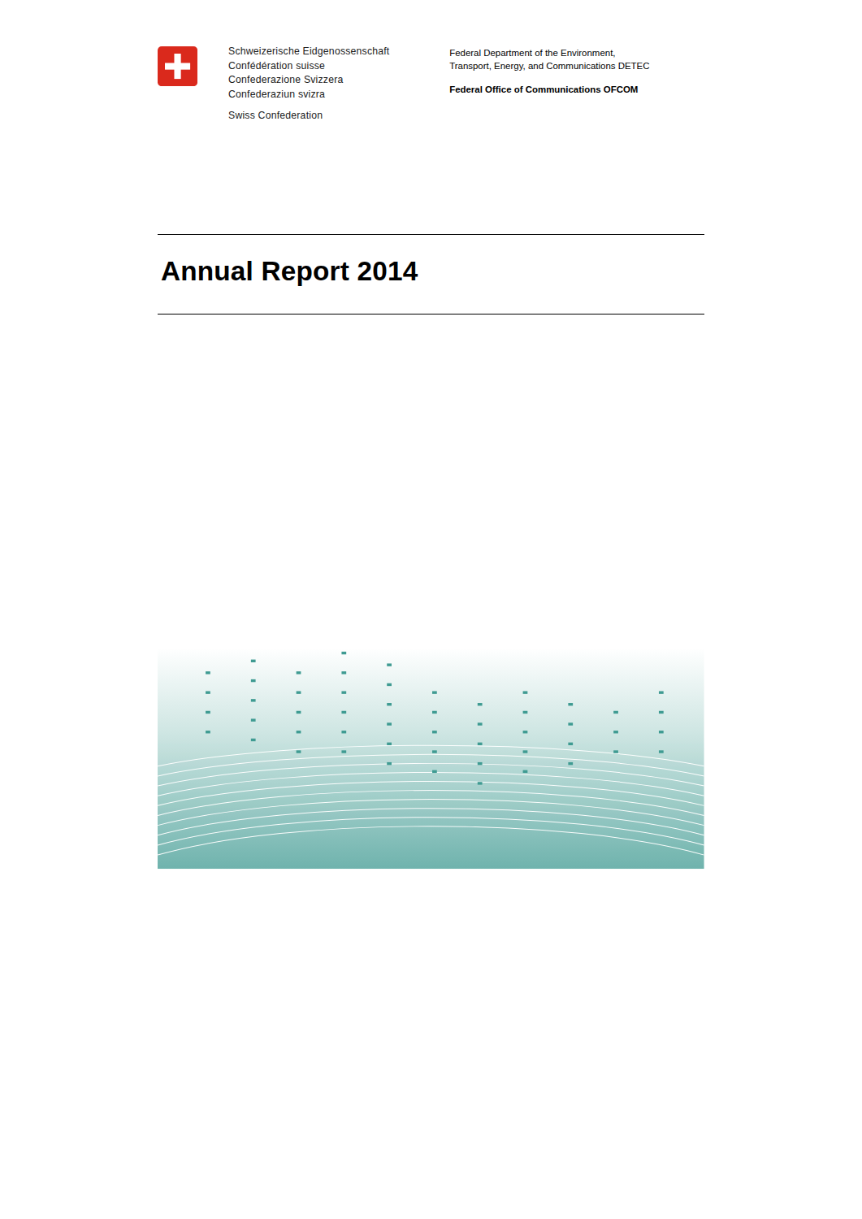Schweizerische Eidgenossenschaft
Confédération suisse
Confederazione Svizzera
Confederaziun svizra
Swiss Confederation
Federal Department of the Environment, Transport, Energy, and Communications DETEC Federal Office of Communications OFCOM
Annual Report 2014